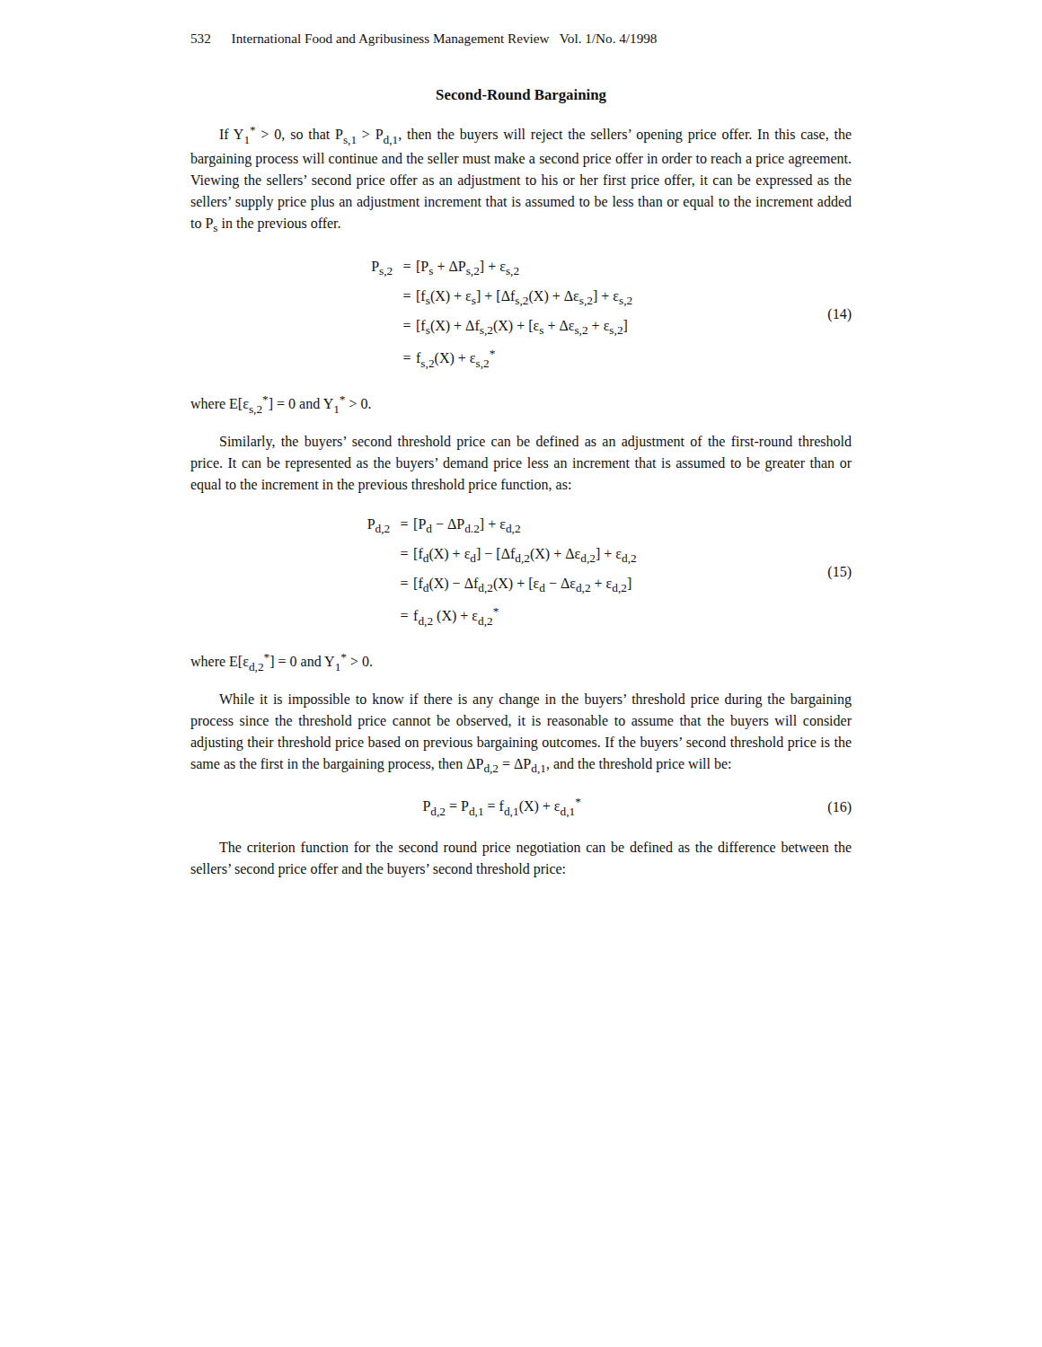532 International Food and Agribusiness Management Review Vol. 1/No. 4/1998
Second-Round Bargaining
If Y1* > 0, so that Ps,1 > Pd,1, then the buyers will reject the sellers’ opening price offer. In this case, the bargaining process will continue and the seller must make a second price offer in order to reach a price agreement. Viewing the sellers’ second price offer as an adjustment to his or her first price offer, it can be expressed as the sellers’ supply price plus an adjustment increment that is assumed to be less than or equal to the increment added to Ps in the previous offer.
Ps,2 = [Ps + ΔPs,2] + εs,2
= [fs(X) + εs] + [Δfs,2(X) + Δεs,2] + εs,2
= [fs(X) + Δfs,2(X) + [εs + Δεs,2 + εs,2]
= fs,2(X) + εs,2*
(14)
where E[εs,2*] = 0 and Y1* > 0.
Similarly, the buyers’ second threshold price can be defined as an adjustment of the first-round threshold price. It can be represented as the buyers’ demand price less an increment that is assumed to be greater than or equal to the increment in the previous threshold price function, as:
Pd,2 = [Pd − ΔPd.2] + εd,2
= [fd(X) + εd] − [Δfd,2(X) + Δεd,2] + εd,2
= [fd(X) − Δfd,2(X) + [εd − Δεd,2 + εd,2]
= fd,2 (X) + εd,2*
(15)
where E[εd,2*] = 0 and Y1* > 0.
While it is impossible to know if there is any change in the buyers’ threshold price during the bargaining process since the threshold price cannot be observed, it is reasonable to assume that the buyers will consider adjusting their threshold price based on previous bargaining outcomes. If the buyers’ second threshold price is the same as the first in the bargaining process, then ΔPd,2 = ΔPd,1, and the threshold price will be:
Pd,2 = Pd,1 = fd,1(X) + εd,1*
(16)
The criterion function for the second round price negotiation can be defined as the difference between the sellers’ second price offer and the buyers’ second threshold price: